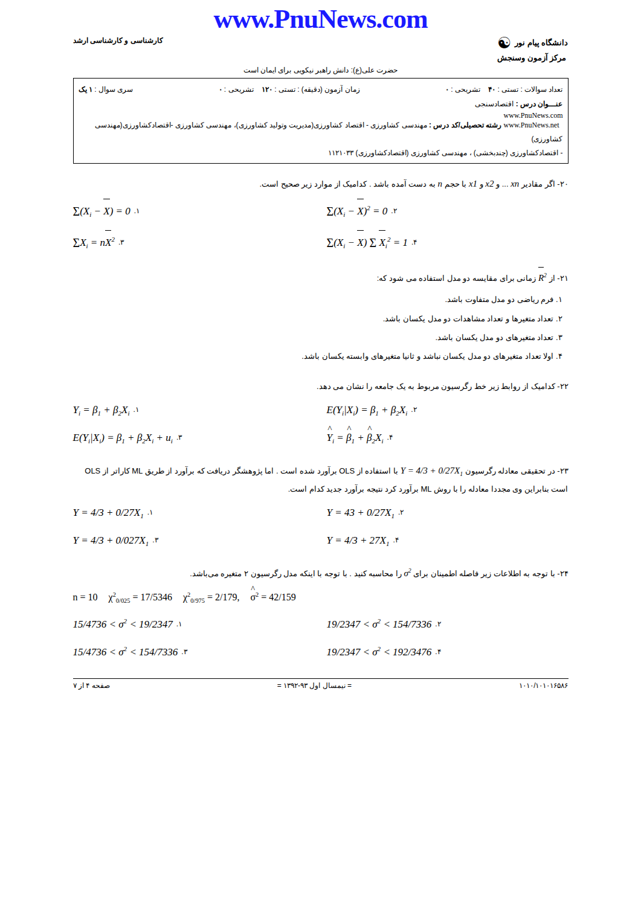www.PnuNews.com
دانشگاه پیام نور ☯
مرکز آزمون وسنجش
کارشناسی و کارشناسی ارشد
حضرت علی(ع): دانش راهبر نیکویی برای ایمان است
تعداد سوالات : تستی : ۴۰ تشریحی : ۰
زمان آزمون (دقیقه) : تستی : ۱۲۰ تشریحی : ۰
سری سوال : ۱ یک
عنـــوان درس : اقتصادسنجی
www.PnuNews.com
www.PnuNews.net رشته تحصیلی/کد درس : مهندسی کشاورزی - اقتصاد کشاورزی(مدیریت وتولید کشاورزی)، مهندسی کشاورزی -اقتصادکشاورزی(مهندسی کشاورزی)
- اقتصادکشاورزی (چندبخشی) ، مهندسی کشاورزی (اقتصادکشاورزی) ۱۱۲۱۰۳۳
۲۰- اگر مقادیر xn ... و x2 و x1 با حجم n به دست آمده باشد . کدامیک از موارد زیر صحیح است.
Σ(Xi − X)2 = 0 ۲.
Σ(Xi − X) = 0 ۱.
Σ(Xi − X) Σ Xi2 = 1 ۴.
ΣXi = nX2 ۳.
۲۱- از R2 زمانی برای مقایسه دو مدل استفاده می شود که:
۱. فرم ریاضی دو مدل متفاوت باشد.
۲. تعداد متغیرها و تعداد مشاهدات دو مدل یکسان باشد.
۳. تعداد متغیرهای دو مدل یکسان باشد.
۴. اولا تعداد متغیرهای دو مدل یکسان نباشد و ثانیا متغیرهای وابسته یکسان باشد.
۲۲- کدامیک از روابط زیر خط رگرسیون مربوط به یک جامعه را نشان می دهد.
E(Yi|Xi) = β1 + β2Xi ۲.
Yi = β1 + β2Xi ۱.
Yi = β1 + β2Xi ۴.
E(Yi|Xi) = β1 + β2Xi + ui ۳.
۲۳- در تحقیقی معادله رگرسیون Y = 4/3 + 0/27X1 با استفاده از OLS برآورد شده است . اما پژوهشگر دریافت که برآورد از طریق ML کاراتر از OLS است بنابراین وی مجددا معادله را با روش ML برآورد کرد نتیجه برآورد جدید کدام است.
Y = 43 + 0/27X1 ۲.
Y = 4/3 + 0/27X1 ۱.
Y = 4/3 + 27X1 ۴.
Y = 4/3 + 0/027X1 ۳.
۲۴- با توجه به اطلاعات زیر فاصله اطمینان برای σ2 را محاسبه کنید . با توجه با اینکه مدل رگرسیون ۲ متغیره می‌باشد.
n = 10 χ20/025 = 17/5346 χ20/975 = 2/179, σ2 = 42/159
19/2347 < σ2 < 154/7336 ۲.
15/4736 < σ2 < 19/2347 ۱.
19/2347 < σ2 < 192/3476 ۴.
15/4736 < σ2 < 154/7336 ۳.
۱۰۱۰/۱۰۱۰۱۶۵۸۶
= نیمسال اول ۹۳-۱۳۹۲ =
صفحه ۴ از ۷